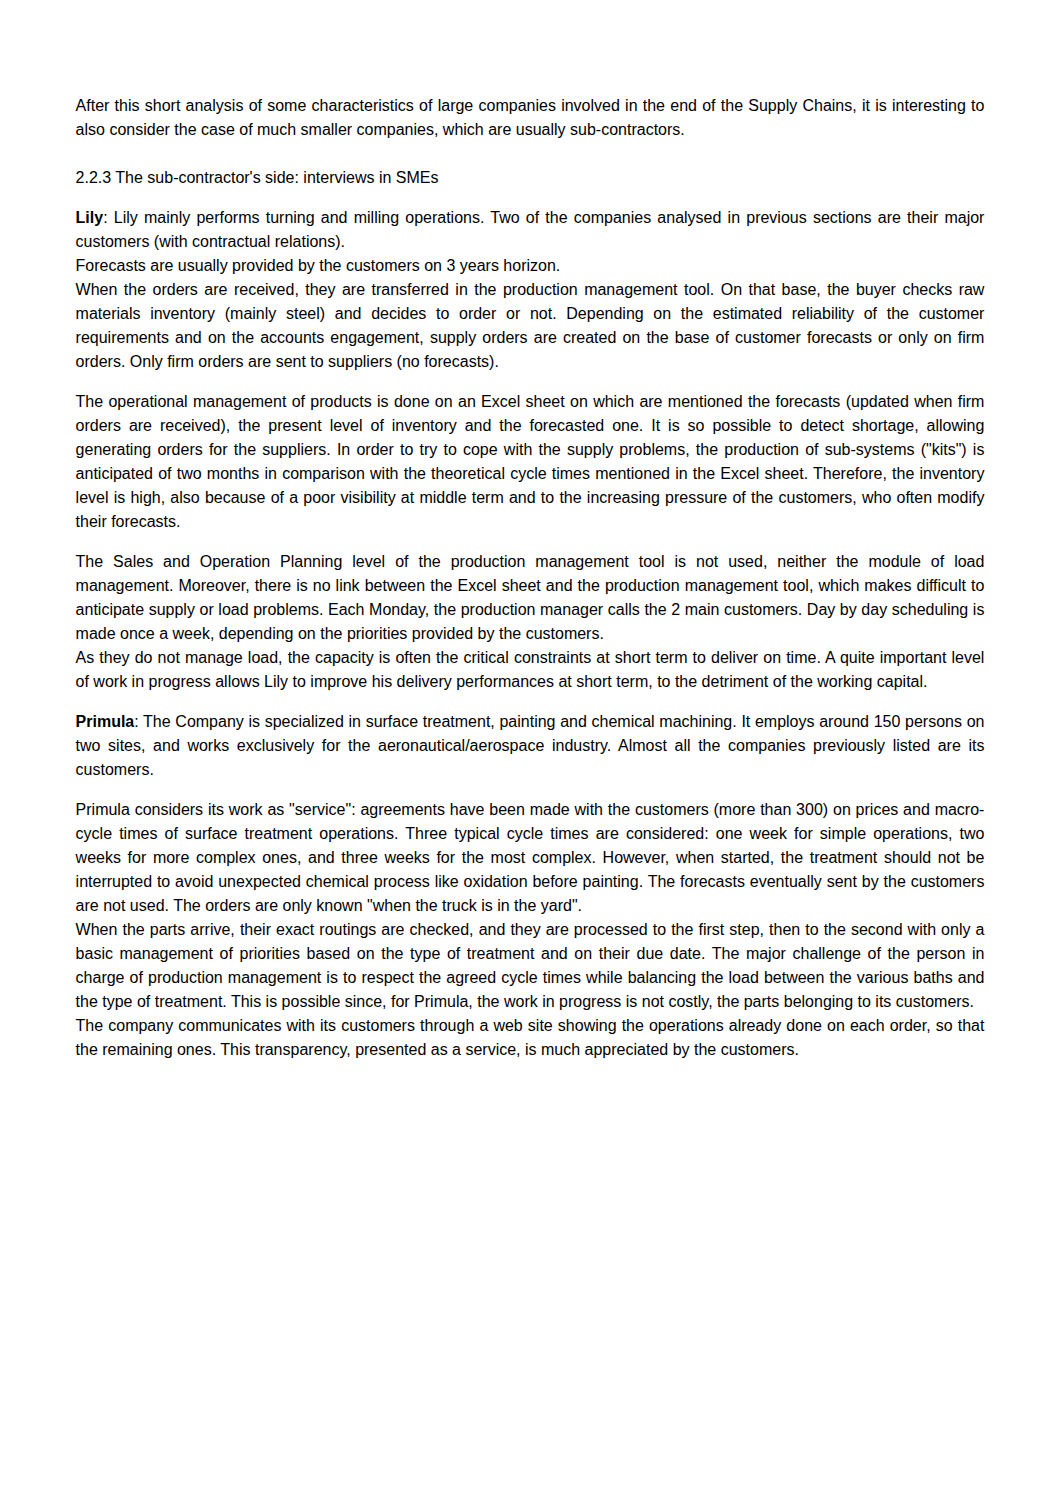After this short analysis of some characteristics of large companies involved in the end of the Supply Chains, it is interesting to also consider the case of much smaller companies, which are usually sub-contractors.
2.2.3 The sub-contractor's side: interviews in SMEs
Lily: Lily mainly performs turning and milling operations. Two of the companies analysed in previous sections are their major customers (with contractual relations).
Forecasts are usually provided by the customers on 3 years horizon.
When the orders are received, they are transferred in the production management tool. On that base, the buyer checks raw materials inventory (mainly steel) and decides to order or not. Depending on the estimated reliability of the customer requirements and on the accounts engagement, supply orders are created on the base of customer forecasts or only on firm orders. Only firm orders are sent to suppliers (no forecasts).
The operational management of products is done on an Excel sheet on which are mentioned the forecasts (updated when firm orders are received), the present level of inventory and the forecasted one. It is so possible to detect shortage, allowing generating orders for the suppliers. In order to try to cope with the supply problems, the production of sub-systems ("kits") is anticipated of two months in comparison with the theoretical cycle times mentioned in the Excel sheet. Therefore, the inventory level is high, also because of a poor visibility at middle term and to the increasing pressure of the customers, who often modify their forecasts.
The Sales and Operation Planning level of the production management tool is not used, neither the module of load management. Moreover, there is no link between the Excel sheet and the production management tool, which makes difficult to anticipate supply or load problems. Each Monday, the production manager calls the 2 main customers. Day by day scheduling is made once a week, depending on the priorities provided by the customers.
As they do not manage load, the capacity is often the critical constraints at short term to deliver on time. A quite important level of work in progress allows Lily to improve his delivery performances at short term, to the detriment of the working capital.
Primula: The Company is specialized in surface treatment, painting and chemical machining. It employs around 150 persons on two sites, and works exclusively for the aeronautical/aerospace industry. Almost all the companies previously listed are its customers.
Primula considers its work as "service": agreements have been made with the customers (more than 300) on prices and macro-cycle times of surface treatment operations. Three typical cycle times are considered: one week for simple operations, two weeks for more complex ones, and three weeks for the most complex. However, when started, the treatment should not be interrupted to avoid unexpected chemical process like oxidation before painting. The forecasts eventually sent by the customers are not used. The orders are only known "when the truck is in the yard".
When the parts arrive, their exact routings are checked, and they are processed to the first step, then to the second with only a basic management of priorities based on the type of treatment and on their due date. The major challenge of the person in charge of production management is to respect the agreed cycle times while balancing the load between the various baths and the type of treatment. This is possible since, for Primula, the work in progress is not costly, the parts belonging to its customers.
The company communicates with its customers through a web site showing the operations already done on each order, so that the remaining ones. This transparency, presented as a service, is much appreciated by the customers.